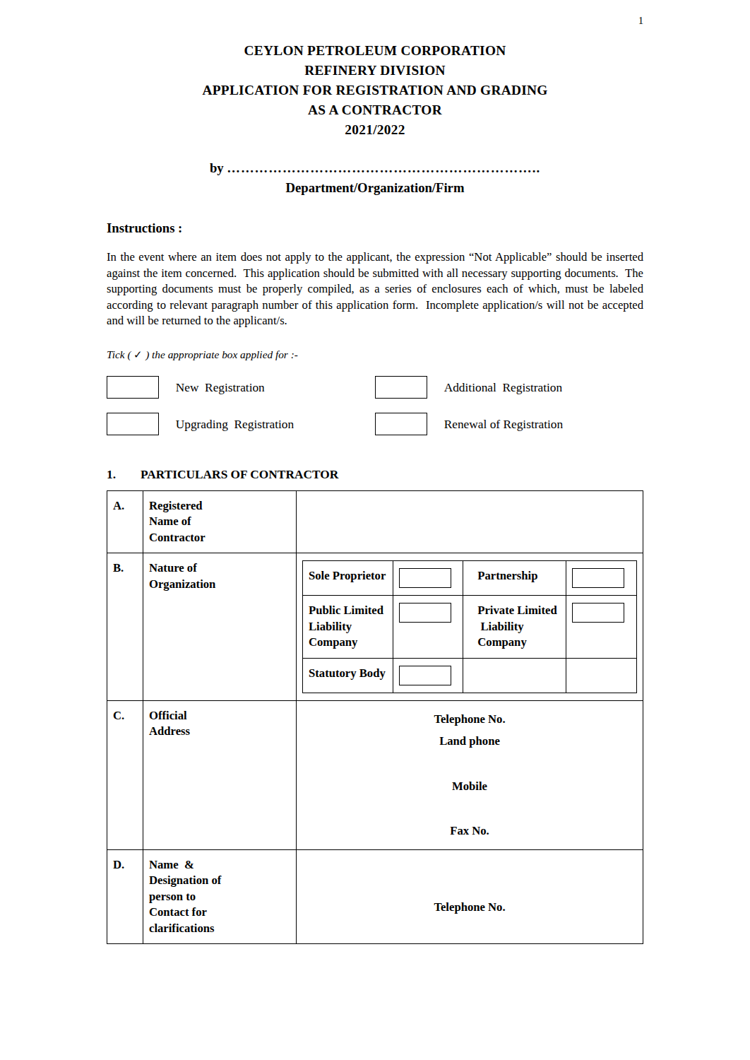1
CEYLON PETROLEUM CORPORATION
REFINERY DIVISION
APPLICATION FOR REGISTRATION AND GRADING
AS A CONTRACTOR
2021/2022
by …………………………………………………………..
Department/Organization/Firm
Instructions :
In the event where an item does not apply to the applicant, the expression “Not Applicable” should be inserted against the item concerned. This application should be submitted with all necessary supporting documents. The supporting documents must be properly compiled, as a series of enclosures each of which, must be labeled according to relevant paragraph number of this application form. Incomplete application/s will not be accepted and will be returned to the applicant/s.
Tick ( ✓ ) the appropriate box applied for :-
| | New Registration | | Additional Registration |
| | Upgrading Registration | | Renewal of Registration |
1. PARTICULARS OF CONTRACTOR
| A. | Registered Name of Contractor | |
| B. | Nature of Organization | / Sole Proprietor / / Partnership / / / Public Limited Liability Company / / Private Limited Liability Company / / / Statutory Body / / / / |
| C. | Official Address | Telephone No. Land phone Mobile Fax No. |
| D. | Name & Designation of person to Contact for clarifications | Telephone No. |